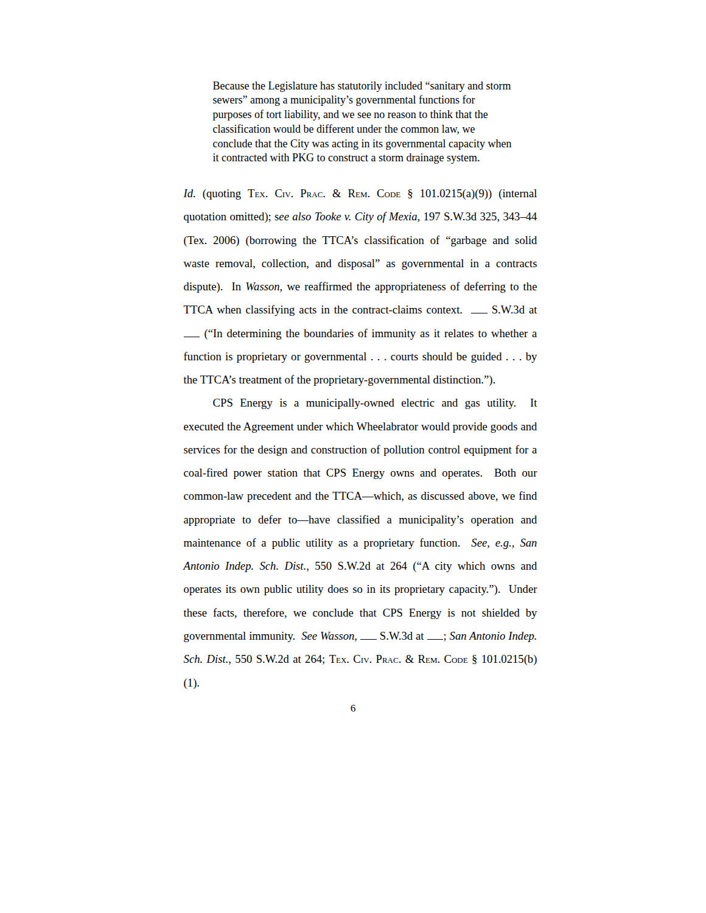Because the Legislature has statutorily included “sanitary and storm sewers” among a municipality’s governmental functions for purposes of tort liability, and we see no reason to think that the classification would be different under the common law, we conclude that the City was acting in its governmental capacity when it contracted with PKG to construct a storm drainage system.
Id. (quoting Tex. Civ. Prac. & Rem. Code § 101.0215(a)(9)) (internal quotation omitted); see also Tooke v. City of Mexia, 197 S.W.3d 325, 343–44 (Tex. 2006) (borrowing the TTCA’s classification of “garbage and solid waste removal, collection, and disposal” as governmental in a contracts dispute). In Wasson, we reaffirmed the appropriateness of deferring to the TTCA when classifying acts in the contract-claims context. S.W.3d at (“In determining the boundaries of immunity as it relates to whether a function is proprietary or governmental . . . courts should be guided . . . by the TTCA’s treatment of the proprietary-governmental distinction.”).
CPS Energy is a municipally-owned electric and gas utility. It executed the Agreement under which Wheelabrator would provide goods and services for the design and construction of pollution control equipment for a coal-fired power station that CPS Energy owns and operates. Both our common-law precedent and the TTCA—which, as discussed above, we find appropriate to defer to—have classified a municipality’s operation and maintenance of a public utility as a proprietary function. See, e.g., San Antonio Indep. Sch. Dist., 550 S.W.2d at 264 (“A city which owns and operates its own public utility does so in its proprietary capacity.”). Under these facts, therefore, we conclude that CPS Energy is not shielded by governmental immunity. See Wasson, S.W.3d at ; San Antonio Indep. Sch. Dist., 550 S.W.2d at 264; Tex. Civ. Prac. & Rem. Code § 101.0215(b)(1).
6